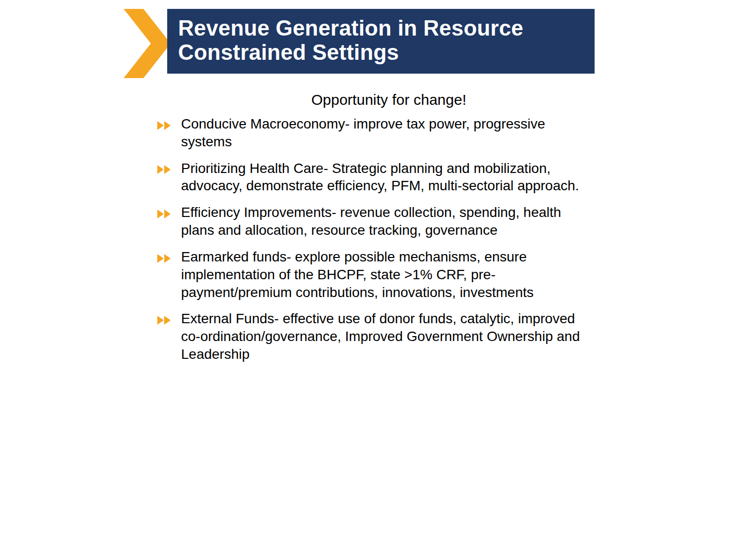Revenue Generation in Resource Constrained Settings
Opportunity for change!
Conducive Macroeconomy- improve tax power, progressive systems
Prioritizing Health Care- Strategic planning and mobilization, advocacy, demonstrate efficiency, PFM, multi-sectorial approach.
Efficiency Improvements- revenue collection, spending, health plans and allocation, resource tracking, governance
Earmarked funds- explore possible mechanisms, ensure implementation of the BHCPF, state >1% CRF, pre-payment/premium contributions, innovations, investments
External Funds- effective use of donor funds, catalytic, improved co-ordination/governance, Improved Government Ownership and Leadership
Others?